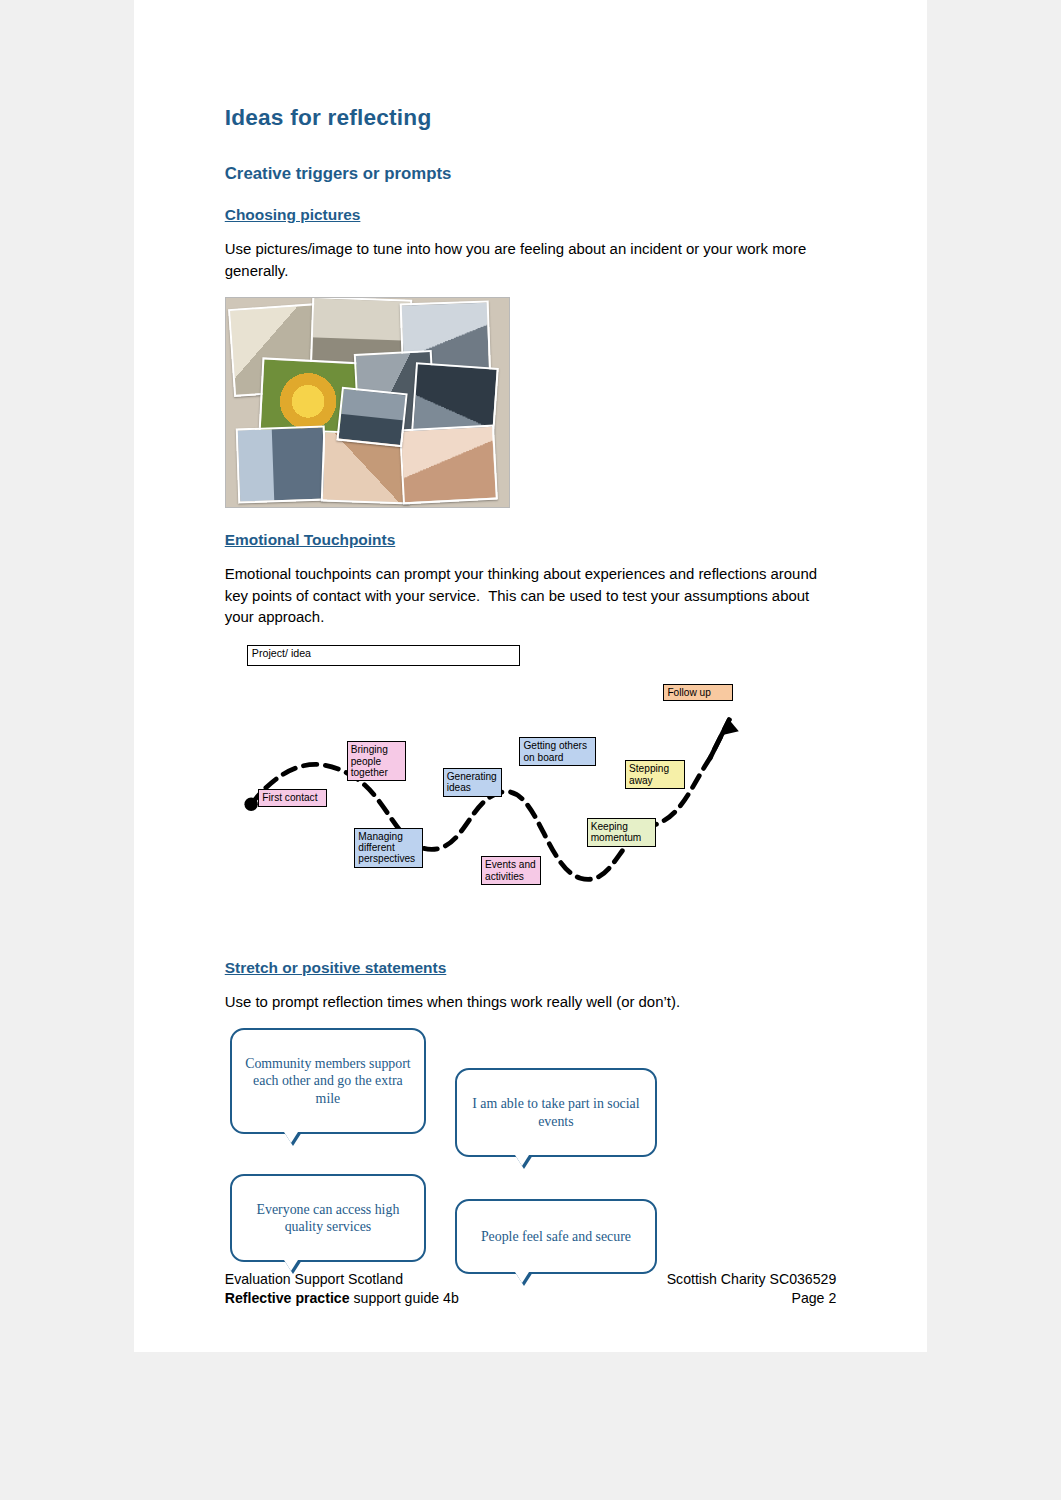Ideas for reflecting
Creative triggers or prompts
Choosing pictures
Use pictures/image to tune into how you are feeling about an incident or your work more generally.
Emotional Touchpoints
Emotional touchpoints can prompt your thinking about experiences and reflections around key points of contact with your service. This can be used to test your assumptions about your approach.
Project/ idea
First contact
Bringing people together
Managing different perspectives
Generating ideas
Events and activities
Getting others on board
Keeping momentum
Stepping away
Follow up
Stretch or positive statements
Use to prompt reflection times when things work really well (or don’t).
Community members support each other and go the extra mile
I am able to take part in social events
Everyone can access high quality services
People feel safe and secure
Evaluation Support Scotland
Scottish Charity SC036529
Reflective practice support guide 4b
Page 2